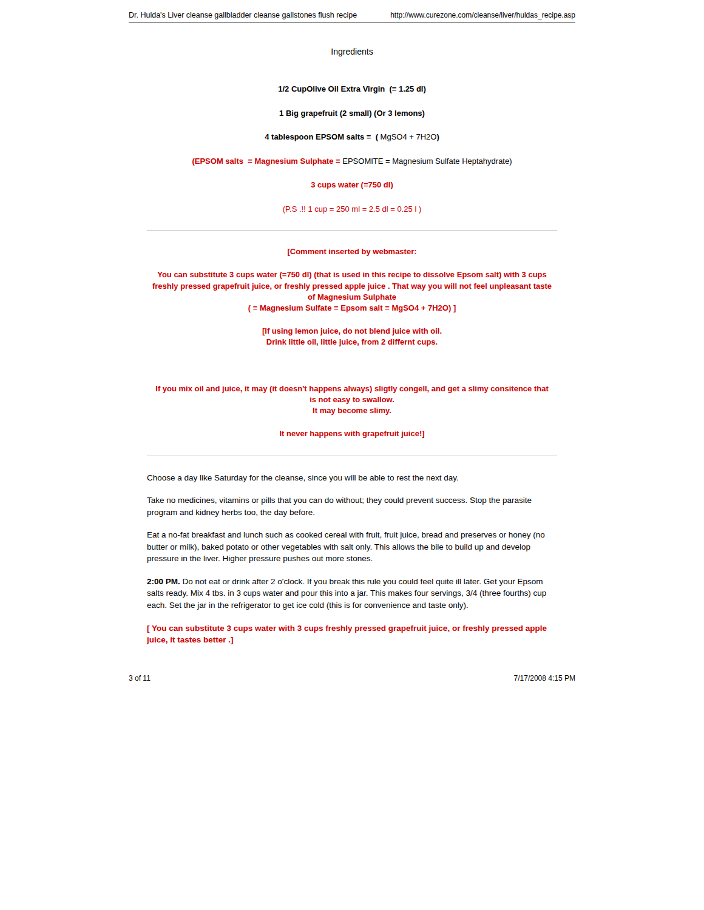Dr. Hulda's Liver cleanse gallbladder cleanse gallstones flush recipe
http://www.curezone.com/cleanse/liver/huldas_recipe.asp
Ingredients
1/2 CupOlive Oil Extra Virgin (= 1.25 dl)
1 Big grapefruit (2 small) (Or 3 lemons)
4 tablespoon EPSOM salts = ( MgSO4 + 7H2O)
(EPSOM salts = Magnesium Sulphate = EPSOMITE = Magnesium Sulfate Heptahydrate)
3 cups water (=750 dl)
(P.S .!! 1 cup = 250 ml = 2.5 dl = 0.25 l )
[Comment inserted by webmaster:
You can substitute 3 cups water (=750 dl) (that is used in this recipe to dissolve Epsom salt) with 3 cups freshly pressed grapefruit juice, or freshly pressed apple juice . That way you will not feel unpleasant taste of Magnesium Sulphate
( = Magnesium Sulfate = Epsom salt = MgSO4 + 7H2O) ]
[If using lemon juice, do not blend juice with oil.
Drink little oil, little juice, from 2 differnt cups.
If you mix oil and juice, it may (it doesn't happens always) sligtly congell, and get a slimy consitence that is not easy to swallow.
It may become slimy.
It never happens with grapefruit juice!]
Choose a day like Saturday for the cleanse, since you will be able to rest the next day.
Take no medicines, vitamins or pills that you can do without; they could prevent success. Stop the parasite program and kidney herbs too, the day before.
Eat a no-fat breakfast and lunch such as cooked cereal with fruit, fruit juice, bread and preserves or honey (no butter or milk), baked potato or other vegetables with salt only. This allows the bile to build up and develop pressure in the liver. Higher pressure pushes out more stones.
2:00 PM. Do not eat or drink after 2 o'clock. If you break this rule you could feel quite ill later. Get your Epsom salts ready. Mix 4 tbs. in 3 cups water and pour this into a jar. This makes four servings, 3/4 (three fourths) cup each. Set the jar in the refrigerator to get ice cold (this is for convenience and taste only).
[ You can substitute 3 cups water with 3 cups freshly pressed grapefruit juice, or freshly pressed apple juice, it tastes better .]
3 of 11
7/17/2008 4:15 PM